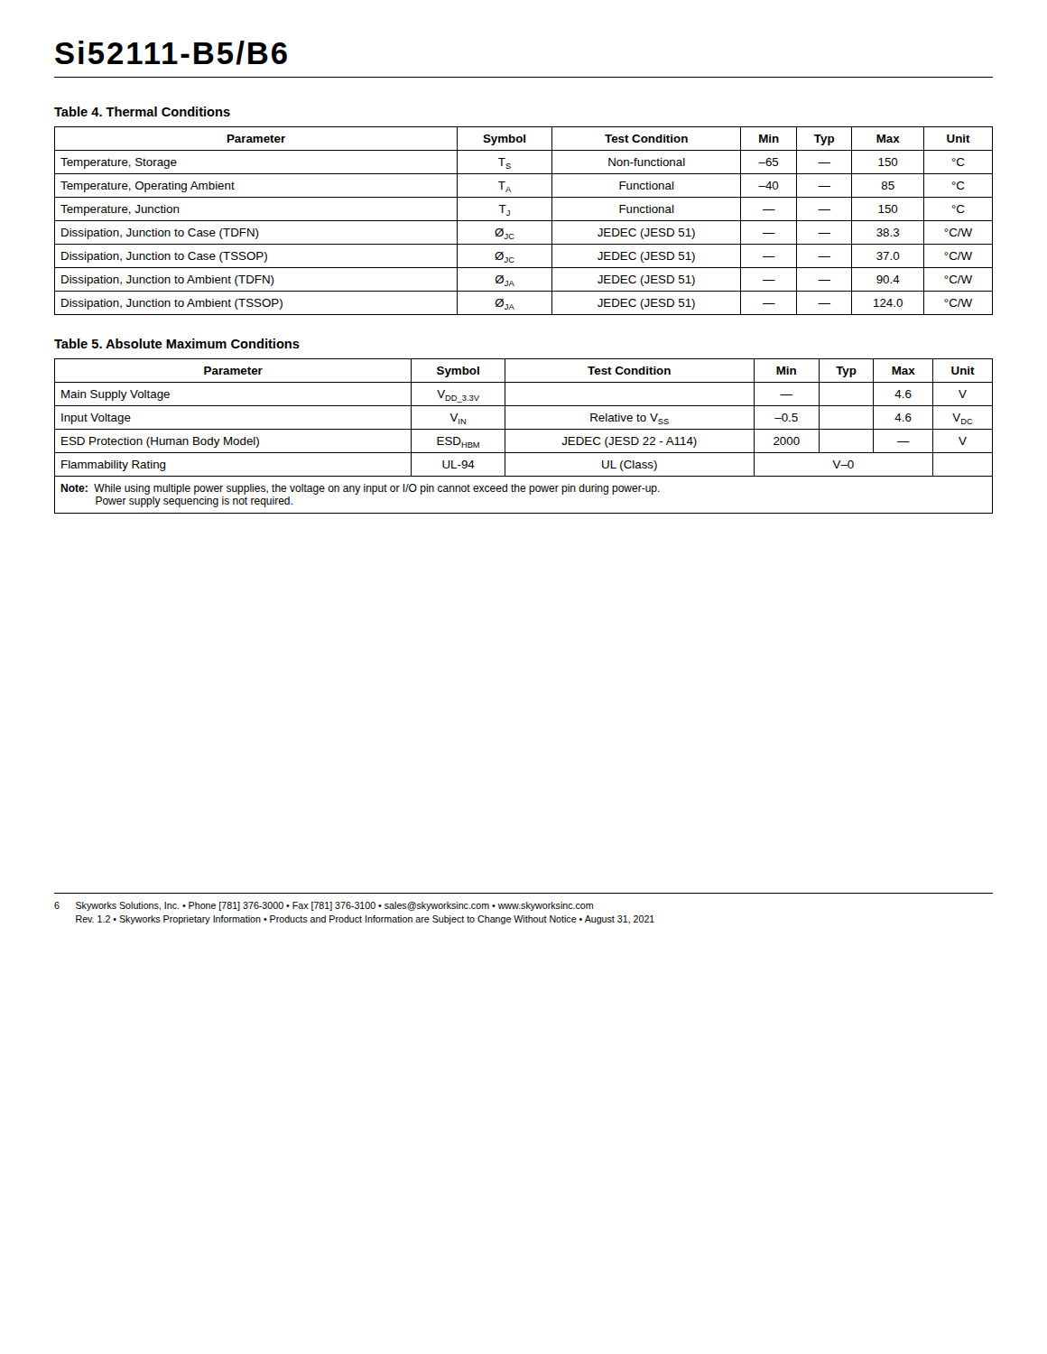Si52111-B5/B6
Table 4. Thermal Conditions
| Parameter | Symbol | Test Condition | Min | Typ | Max | Unit |
| --- | --- | --- | --- | --- | --- | --- |
| Temperature, Storage | T S | Non-functional | –65 | — | 150 | °C |
| Temperature, Operating Ambient | T A | Functional | –40 | — | 85 | °C |
| Temperature, Junction | T J | Functional | — | — | 150 | °C |
| Dissipation, Junction to Case (TDFN) | Ø JC | JEDEC (JESD 51) | — | — | 38.3 | °C/W |
| Dissipation, Junction to Case (TSSOP) | Ø JC | JEDEC (JESD 51) | — | — | 37.0 | °C/W |
| Dissipation, Junction to Ambient (TDFN) | Ø JA | JEDEC (JESD 51) | — | — | 90.4 | °C/W |
| Dissipation, Junction to Ambient (TSSOP) | Ø JA | JEDEC (JESD 51) | — | — | 124.0 | °C/W |
Table 5. Absolute Maximum Conditions
| Parameter | Symbol | Test Condition | Min | Typ | Max | Unit |
| --- | --- | --- | --- | --- | --- | --- |
| Main Supply Voltage | V DD_3.3V | | — | | 4.6 | V |
| Input Voltage | V IN | Relative to V SS | –0.5 | | 4.6 | V DC |
| ESD Protection (Human Body Model) | ESD HBM | JEDEC (JESD 22 - A114) | 2000 | | — | V |
| Flammability Rating | UL-94 | UL (Class) | V–0 | |
| Note: While using multiple power supplies, the voltage on any input or I/O pin cannot exceed the power pin during power-up. Power supply sequencing is not required. |
6 Skyworks Solutions, Inc. • Phone [781] 376-3000 • Fax [781] 376-3100 • sales@skyworksinc.com • www.skyworksinc.com Rev. 1.2 • Skyworks Proprietary Information • Products and Product Information are Subject to Change Without Notice • August 31, 2021